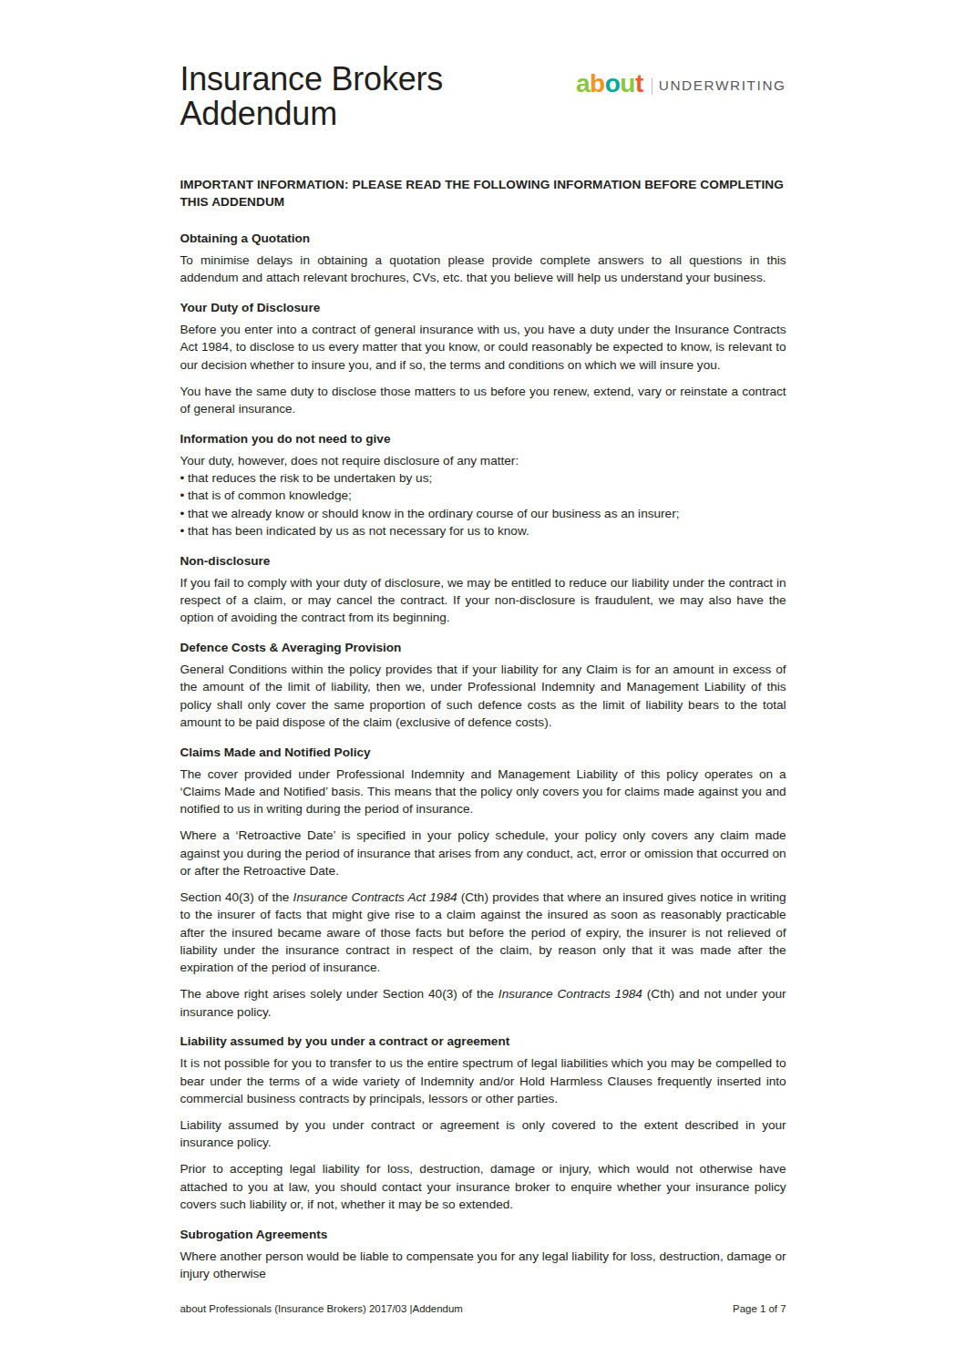Insurance Brokers Addendum
about UNDERWRITING
IMPORTANT INFORMATION: PLEASE READ THE FOLLOWING INFORMATION BEFORE COMPLETING THIS ADDENDUM
Obtaining a Quotation
To minimise delays in obtaining a quotation please provide complete answers to all questions in this addendum and attach relevant brochures, CVs, etc. that you believe will help us understand your business.
Your Duty of Disclosure
Before you enter into a contract of general insurance with us, you have a duty under the Insurance Contracts Act 1984, to disclose to us every matter that you know, or could reasonably be expected to know, is relevant to our decision whether to insure you, and if so, the terms and conditions on which we will insure you.
You have the same duty to disclose those matters to us before you renew, extend, vary or reinstate a contract of general insurance.
Information you do not need to give
Your duty, however, does not require disclosure of any matter:
• that reduces the risk to be undertaken by us;
• that is of common knowledge;
• that we already know or should know in the ordinary course of our business as an insurer;
• that has been indicated by us as not necessary for us to know.
Non-disclosure
If you fail to comply with your duty of disclosure, we may be entitled to reduce our liability under the contract in respect of a claim, or may cancel the contract. If your non-disclosure is fraudulent, we may also have the option of avoiding the contract from its beginning.
Defence Costs & Averaging Provision
General Conditions within the policy provides that if your liability for any Claim is for an amount in excess of the amount of the limit of liability, then we, under Professional Indemnity and Management Liability of this policy shall only cover the same proportion of such defence costs as the limit of liability bears to the total amount to be paid dispose of the claim (exclusive of defence costs).
Claims Made and Notified Policy
The cover provided under Professional Indemnity and Management Liability of this policy operates on a ‘Claims Made and Notified’ basis. This means that the policy only covers you for claims made against you and notified to us in writing during the period of insurance.
Where a ‘Retroactive Date’ is specified in your policy schedule, your policy only covers any claim made against you during the period of insurance that arises from any conduct, act, error or omission that occurred on or after the Retroactive Date.
Section 40(3) of the Insurance Contracts Act 1984 (Cth) provides that where an insured gives notice in writing to the insurer of facts that might give rise to a claim against the insured as soon as reasonably practicable after the insured became aware of those facts but before the period of expiry, the insurer is not relieved of liability under the insurance contract in respect of the claim, by reason only that it was made after the expiration of the period of insurance.
The above right arises solely under Section 40(3) of the Insurance Contracts 1984 (Cth) and not under your insurance policy.
Liability assumed by you under a contract or agreement
It is not possible for you to transfer to us the entire spectrum of legal liabilities which you may be compelled to bear under the terms of a wide variety of Indemnity and/or Hold Harmless Clauses frequently inserted into commercial business contracts by principals, lessors or other parties.
Liability assumed by you under contract or agreement is only covered to the extent described in your insurance policy.
Prior to accepting legal liability for loss, destruction, damage or injury, which would not otherwise have attached to you at law, you should contact your insurance broker to enquire whether your insurance policy covers such liability or, if not, whether it may be so extended.
Subrogation Agreements
Where another person would be liable to compensate you for any legal liability for loss, destruction, damage or injury otherwise
about Professionals (Insurance Brokers) 2017/03 |Addendum Page 1 of 7